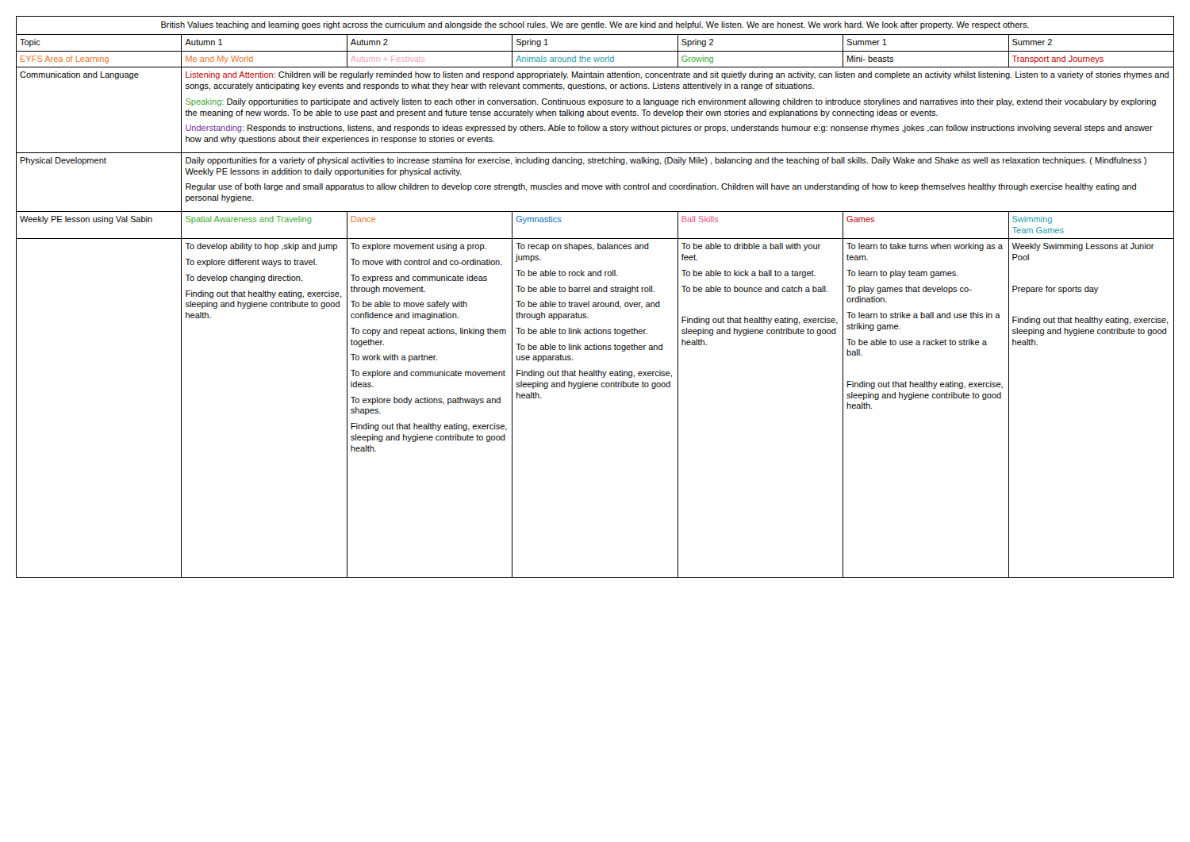| British Values teaching and learning goes right across the curriculum and alongside the school rules. We are gentle. We are kind and helpful. We listen. We are honest. We work hard. We look after property. We respect others. |
| Topic | Autumn 1 | Autumn 2 | Spring 1 | Spring 2 | Summer 1 | Summer 2 |
| EYFS Area of Learning | Me and My World | Autumn + Festivals | Animals around the world | Growing | Mini- beasts | Transport and Journeys |
| Communication and Language | Listening and Attention: Children will be regularly reminded how to listen and respond appropriately. Maintain attention, concentrate and sit quietly during an activity, can listen and complete an activity whilst listening. Listen to a variety of stories rhymes and songs, accurately anticipating key events and responds to what they hear with relevant comments, questions, or actions. Listens attentively in a range of situations. Speaking: Daily opportunities to participate and actively listen to each other in conversation. Continuous exposure to a language rich environment allowing children to introduce storylines and narratives into their play, extend their vocabulary by exploring the meaning of new words. To be able to use past and present and future tense accurately when talking about events. To develop their own stories and explanations by connecting ideas or events. Understanding: Responds to instructions, listens, and responds to ideas expressed by others. Able to follow a story without pictures or props, understands humour e:g: nonsense rhymes ,jokes ,can follow instructions involving several steps and answer how and why questions about their experiences in response to stories or events. |
| Physical Development | Daily opportunities for a variety of physical activities to increase stamina for exercise, including dancing, stretching, walking, (Daily Mile) , balancing and the teaching of ball skills. Daily Wake and Shake as well as relaxation techniques. ( Mindfulness ) Weekly PE lessons in addition to daily opportunities for physical activity. Regular use of both large and small apparatus to allow children to develop core strength, muscles and move with control and coordination. Children will have an understanding of how to keep themselves healthy through exercise healthy eating and personal hygiene. |
| Weekly PE lesson using Val Sabin | Spatial Awareness and Traveling | Dance | Gymnastics | Ball Skills | Games | Swimming Team Games |
| | To develop ability to hop ,skip and jump To explore different ways to travel. To develop changing direction. Finding out that healthy eating, exercise, sleeping and hygiene contribute to good health. | To explore movement using a prop. To move with control and co-ordination. To express and communicate ideas through movement. To be able to move safely with confidence and imagination. To copy and repeat actions, linking them together. To work with a partner. To explore and communicate movement ideas. To explore body actions, pathways and shapes. Finding out that healthy eating, exercise, sleeping and hygiene contribute to good health. | To recap on shapes, balances and jumps. To be able to rock and roll. To be able to barrel and straight roll. To be able to travel around, over, and through apparatus. To be able to link actions together. To be able to link actions together and use apparatus. Finding out that healthy eating, exercise, sleeping and hygiene contribute to good health. | To be able to dribble a ball with your feet. To be able to kick a ball to a target. To be able to bounce and catch a ball. Finding out that healthy eating, exercise, sleeping and hygiene contribute to good health. | To learn to take turns when working as a team. To learn to play team games. To play games that develops co-ordination. To learn to strike a ball and use this in a striking game. To be able to use a racket to strike a ball. Finding out that healthy eating, exercise, sleeping and hygiene contribute to good health. | Weekly Swimming Lessons at Junior Pool Prepare for sports day Finding out that healthy eating, exercise, sleeping and hygiene contribute to good health. |